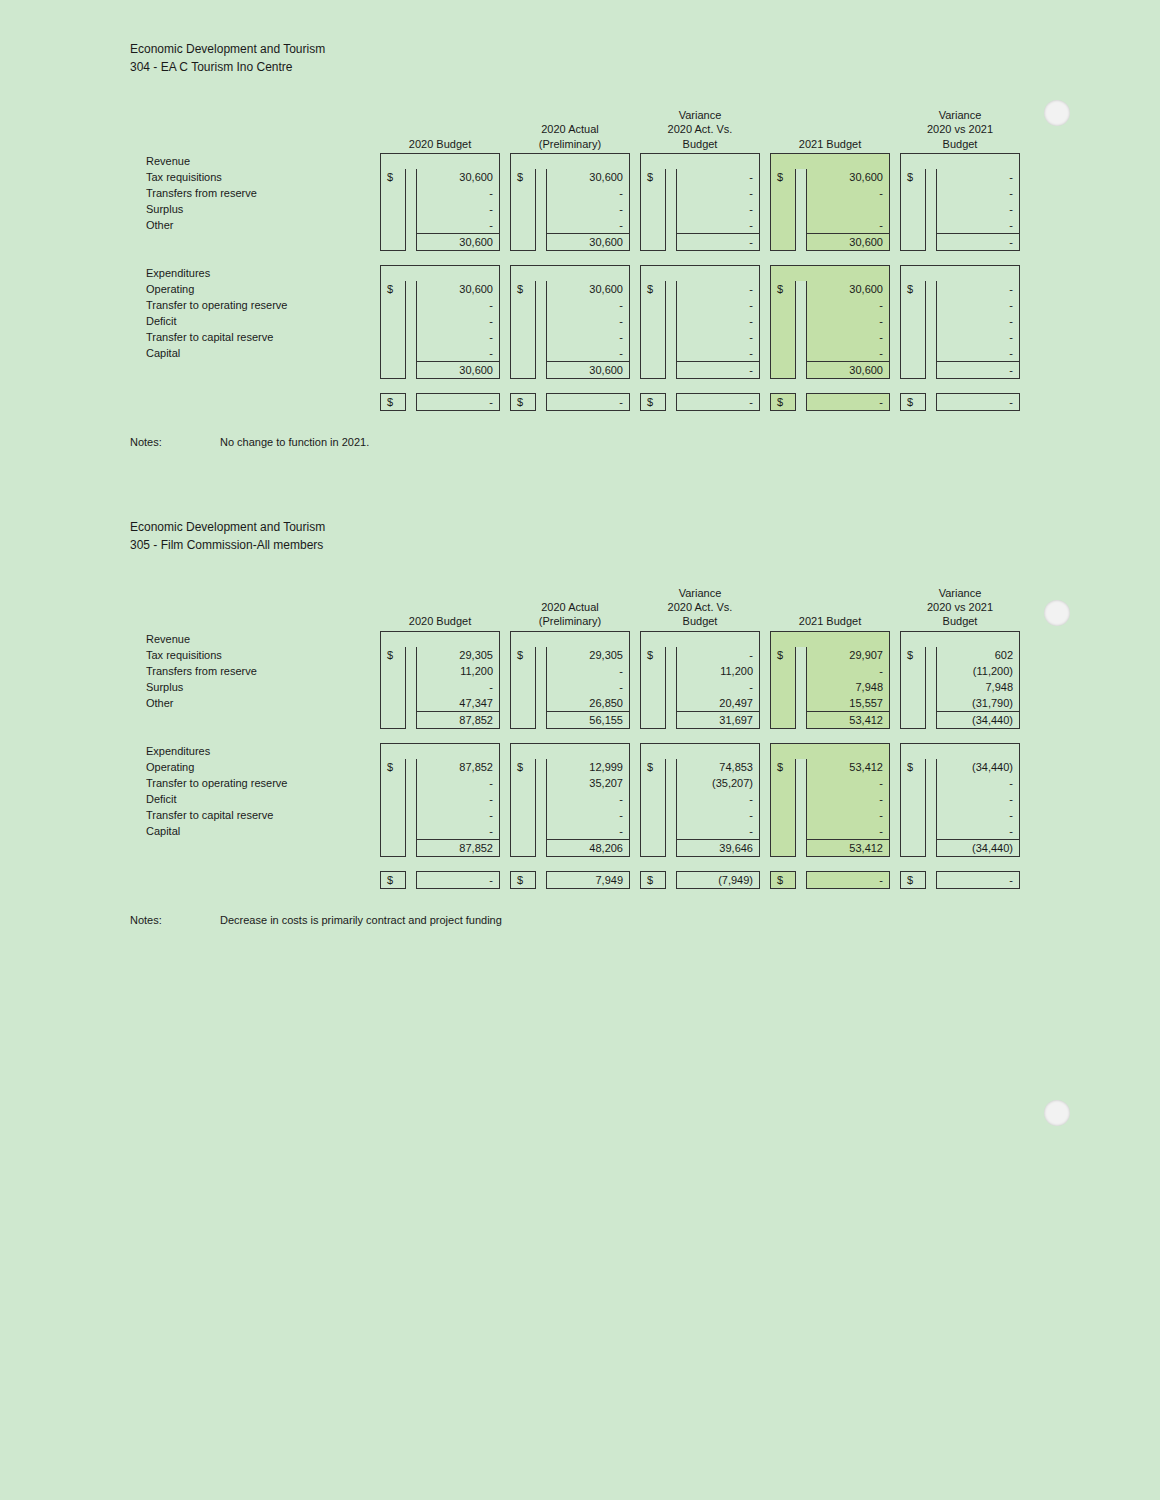Economic Development and Tourism
304 - EA C Tourism Ino Centre
| | 2020 Budget | 2020 Actual (Preliminary) | Variance 2020 Act. Vs. Budget | 2021 Budget | Variance 2020 vs 2021 Budget |
| --- | --- | --- | --- | --- | --- |
| Revenue | | | | | |
| Tax requisitions | $ | 30,600 | $ | 30,600 | $ | - | $ | 30,600 | $ | - |
| Transfers from reserve | | - | | - | | - | | - | | - |
| Surplus | | - | | - | | - | | | | - |
| Other | | - | | - | | - | | - | | - |
| | | 30,600 | | 30,600 | | - | | 30,600 | | - |
| Expenditures | | | | | |
| Operating | $ | 30,600 | $ | 30,600 | $ | - | $ | 30,600 | $ | - |
| Transfer to operating reserve | | - | | - | | - | | - | | - |
| Deficit | | - | | - | | - | | - | | - |
| Transfer to capital reserve | | - | | - | | - | | - | | - |
| Capital | | - | | - | | - | | - | | - |
| | | 30,600 | | 30,600 | | - | | 30,600 | | - |
| | $ | - | $ | - | $ | - | $ | - | $ | - |
Notes: No change to function in 2021.
Economic Development and Tourism
305 - Film Commission-All members
| | 2020 Budget | 2020 Actual (Preliminary) | Variance 2020 Act. Vs. Budget | 2021 Budget | Variance 2020 vs 2021 Budget |
| --- | --- | --- | --- | --- | --- |
| Revenue | | | | | |
| Tax requisitions | $ | 29,305 | $ | 29,305 | $ | - | $ | 29,907 | $ | 602 |
| Transfers from reserve | | 11,200 | | - | | 11,200 | | - | | (11,200) |
| Surplus | | - | | - | | - | | 7,948 | | 7,948 |
| Other | | 47,347 | | 26,850 | | 20,497 | | 15,557 | | (31,790) |
| | | 87,852 | | 56,155 | | 31,697 | | 53,412 | | (34,440) |
| Expenditures | | | | | |
| Operating | $ | 87,852 | $ | 12,999 | $ | 74,853 | $ | 53,412 | $ | (34,440) |
| Transfer to operating reserve | | - | | 35,207 | | (35,207) | | - | | - |
| Deficit | | - | | - | | - | | - | | - |
| Transfer to capital reserve | | - | | - | | - | | - | | - |
| Capital | | - | | - | | - | | - | | - |
| | | 87,852 | | 48,206 | | 39,646 | | 53,412 | | (34,440) |
| | $ | - | $ | 7,949 | $ | (7,949) | $ | - | $ | - |
Notes: Decrease in costs is primarily contract and project funding